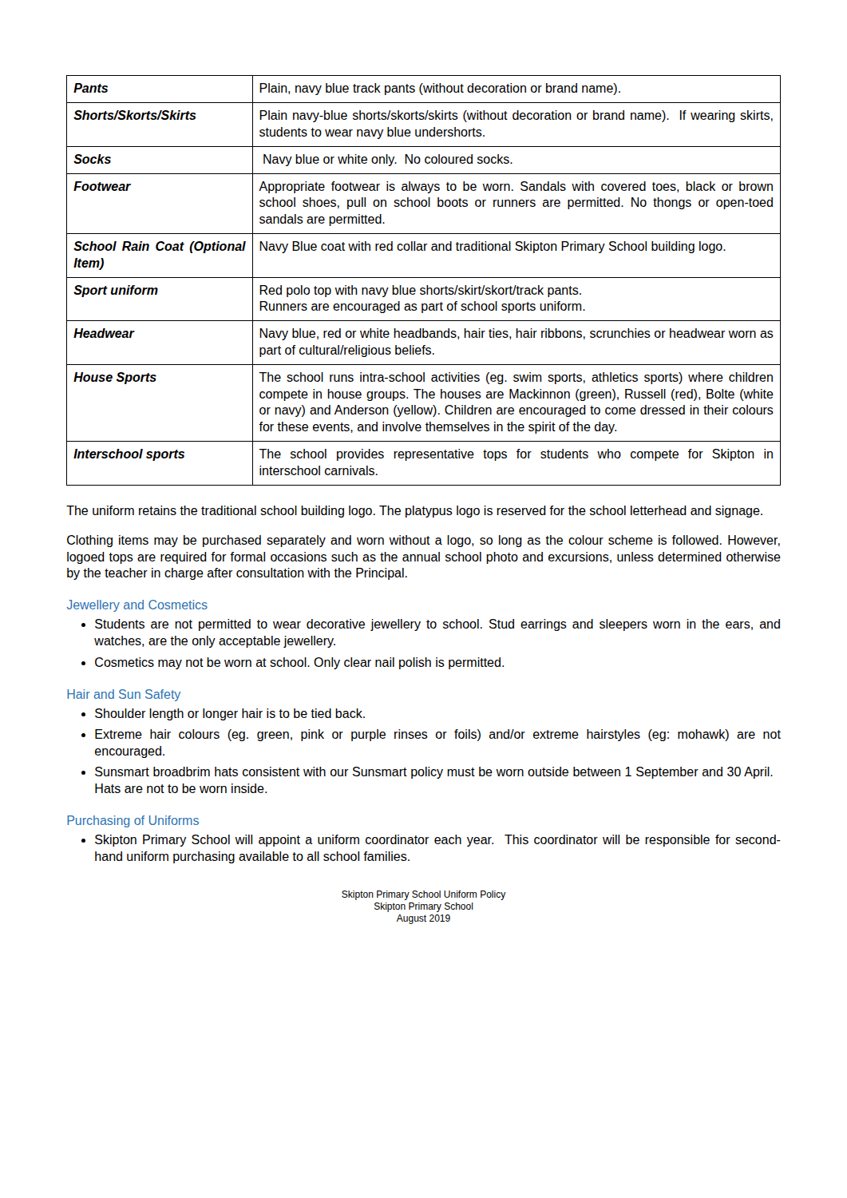| Pants | Plain, navy blue track pants (without decoration or brand name). |
| Shorts/Skorts/Skirts | Plain navy-blue shorts/skorts/skirts (without decoration or brand name). If wearing skirts, students to wear navy blue undershorts. |
| Socks | Navy blue or white only. No coloured socks. |
| Footwear | Appropriate footwear is always to be worn. Sandals with covered toes, black or brown school shoes, pull on school boots or runners are permitted. No thongs or open-toed sandals are permitted. |
| School Rain Coat (Optional Item) | Navy Blue coat with red collar and traditional Skipton Primary School building logo. |
| Sport uniform | Red polo top with navy blue shorts/skirt/skort/track pants. Runners are encouraged as part of school sports uniform. |
| Headwear | Navy blue, red or white headbands, hair ties, hair ribbons, scrunchies or headwear worn as part of cultural/religious beliefs. |
| House Sports | The school runs intra-school activities (eg. swim sports, athletics sports) where children compete in house groups. The houses are Mackinnon (green), Russell (red), Bolte (white or navy) and Anderson (yellow). Children are encouraged to come dressed in their colours for these events, and involve themselves in the spirit of the day. |
| Interschool sports | The school provides representative tops for students who compete for Skipton in interschool carnivals. |
The uniform retains the traditional school building logo. The platypus logo is reserved for the school letterhead and signage.
Clothing items may be purchased separately and worn without a logo, so long as the colour scheme is followed. However, logoed tops are required for formal occasions such as the annual school photo and excursions, unless determined otherwise by the teacher in charge after consultation with the Principal.
Jewellery and Cosmetics
Students are not permitted to wear decorative jewellery to school. Stud earrings and sleepers worn in the ears, and watches, are the only acceptable jewellery.
Cosmetics may not be worn at school. Only clear nail polish is permitted.
Hair and Sun Safety
Shoulder length or longer hair is to be tied back.
Extreme hair colours (eg. green, pink or purple rinses or foils) and/or extreme hairstyles (eg: mohawk) are not encouraged.
Sunsmart broadbrim hats consistent with our Sunsmart policy must be worn outside between 1 September and 30 April. Hats are not to be worn inside.
Purchasing of Uniforms
Skipton Primary School will appoint a uniform coordinator each year. This coordinator will be responsible for second-hand uniform purchasing available to all school families.
Skipton Primary School Uniform Policy
Skipton Primary School
August 2019